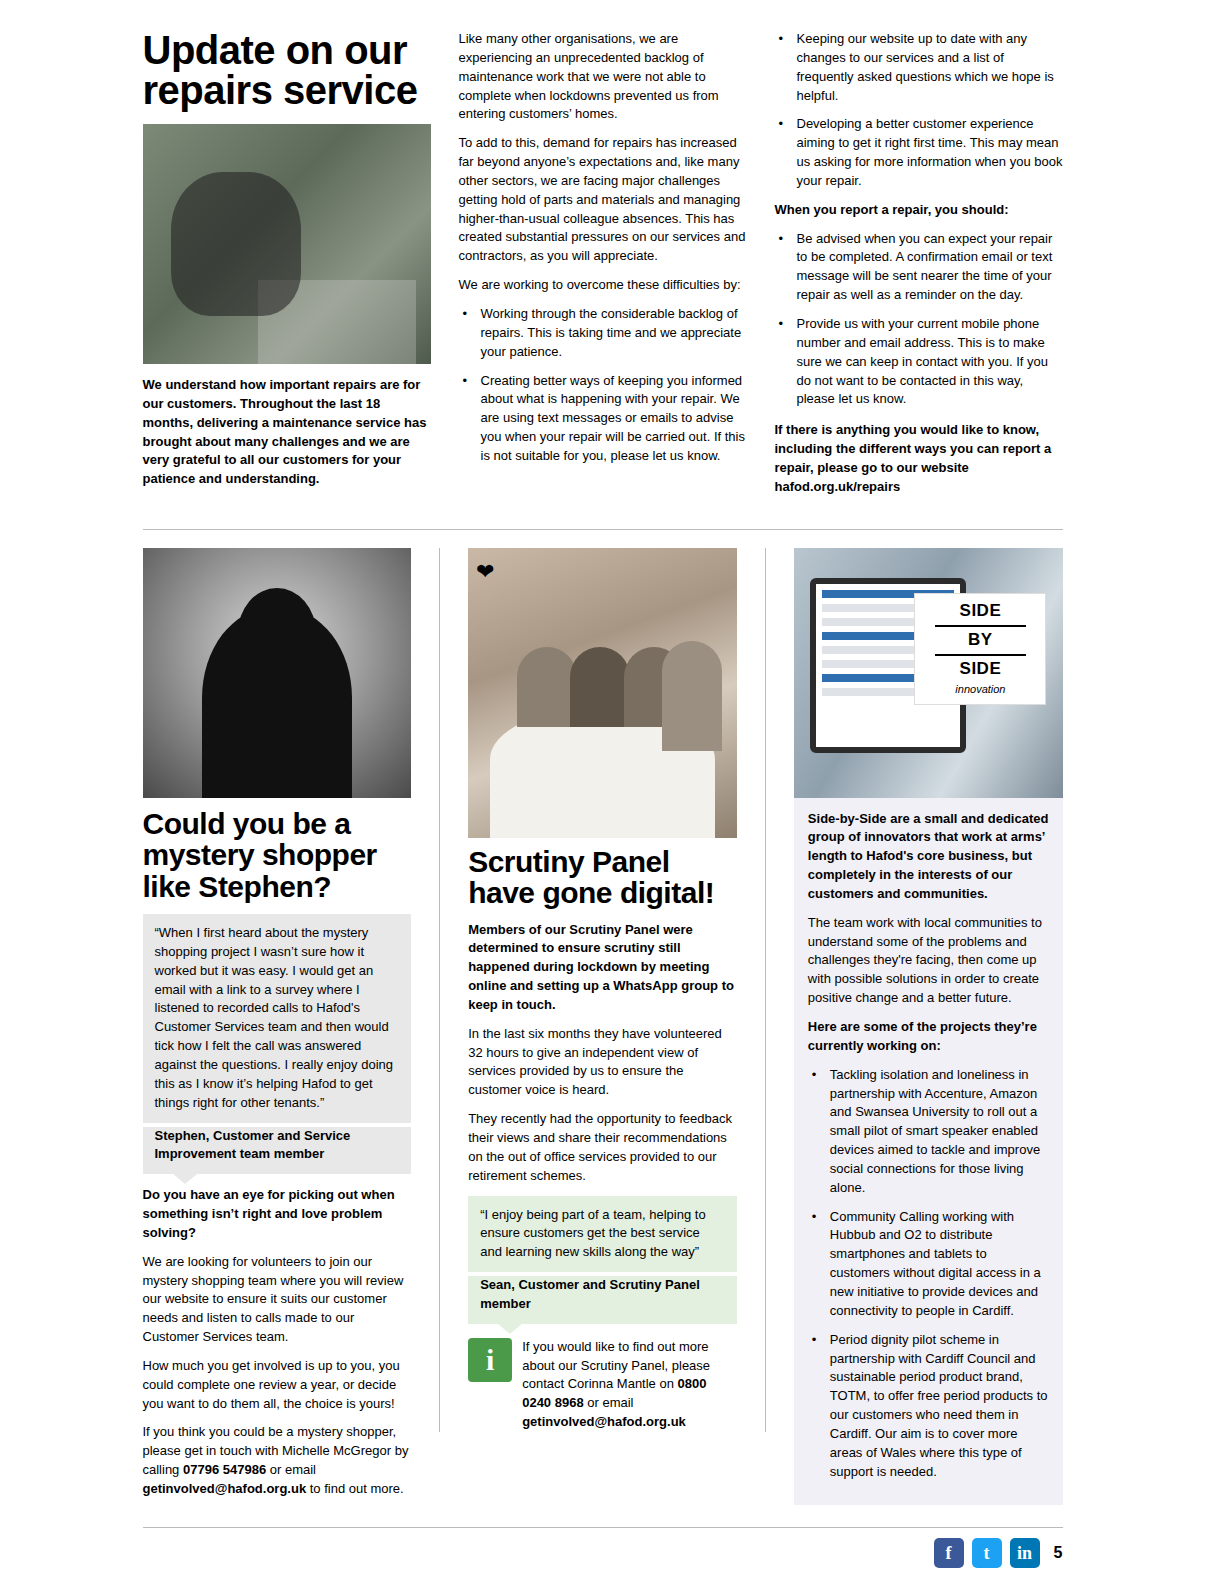Update on our repairs service
We understand how important repairs are for our customers. Throughout the last 18 months, delivering a maintenance service has brought about many challenges and we are very grateful to all our customers for your patience and understanding.
Like many other organisations, we are experiencing an unprecedented backlog of maintenance work that we were not able to complete when lockdowns prevented us from entering customers’ homes.
To add to this, demand for repairs has increased far beyond anyone’s expectations and, like many other sectors, we are facing major challenges getting hold of parts and materials and managing higher-than-usual colleague absences. This has created substantial pressures on our services and contractors, as you will appreciate.
We are working to overcome these difficulties by:
Working through the considerable backlog of repairs. This is taking time and we appreciate your patience.
Creating better ways of keeping you informed about what is happening with your repair. We are using text messages or emails to advise you when your repair will be carried out. If this is not suitable for you, please let us know.
Keeping our website up to date with any changes to our services and a list of frequently asked questions which we hope is helpful.
Developing a better customer experience aiming to get it right first time. This may mean us asking for more information when you book your repair.
When you report a repair, you should:
Be advised when you can expect your repair to be completed. A confirmation email or text message will be sent nearer the time of your repair as well as a reminder on the day.
Provide us with your current mobile phone number and email address. This is to make sure we can keep in contact with you. If you do not want to be contacted in this way, please let us know.
If there is anything you would like to know, including the different ways you can report a repair, please go to our website hafod.org.uk/repairs
Could you be a mystery shopper like Stephen?
“When I first heard about the mystery shopping project I wasn’t sure how it worked but it was easy. I would get an email with a link to a survey where I listened to recorded calls to Hafod's Customer Services team and then would tick how I felt the call was answered against the questions. I really enjoy doing this as I know it’s helping Hafod to get things right for other tenants.”
Stephen, Customer and Service Improvement team member
Do you have an eye for picking out when something isn’t right and love problem solving?
We are looking for volunteers to join our mystery shopping team where you will review our website to ensure it suits our customer needs and listen to calls made to our Customer Services team.
How much you get involved is up to you, you could complete one review a year, or decide you want to do them all, the choice is yours!
If you think you could be a mystery shopper, please get in touch with Michelle McGregor by calling 07796 547986 or email getinvolved@hafod.org.uk to find out more.
❤
Scrutiny Panel have gone digital!
Members of our Scrutiny Panel were determined to ensure scrutiny still happened during lockdown by meeting online and setting up a WhatsApp group to keep in touch.
In the last six months they have volunteered 32 hours to give an independent view of services provided by us to ensure the customer voice is heard.
They recently had the opportunity to feedback their views and share their recommendations on the out of office services provided to our retirement schemes.
“I enjoy being part of a team, helping to ensure customers get the best service and learning new skills along the way”
Sean, Customer and Scrutiny Panel member
i
If you would like to find out more about our Scrutiny Panel, please contact Corinna Mantle on 0800 0240 8968 or email getinvolved@hafod.org.uk
SIDE
BY
SIDE
innovation
Side-by-Side are a small and dedicated group of innovators that work at arms’ length to Hafod's core business, but completely in the interests of our customers and communities.
The team work with local communities to understand some of the problems and challenges they're facing, then come up with possible solutions in order to create positive change and a better future.
Here are some of the projects they’re currently working on:
Tackling isolation and loneliness in partnership with Accenture, Amazon and Swansea University to roll out a small pilot of smart speaker enabled devices aimed to tackle and improve social connections for those living alone.
Community Calling working with Hubbub and O2 to distribute smartphones and tablets to customers without digital access in a new initiative to provide devices and connectivity to people in Cardiff.
Period dignity pilot scheme in partnership with Cardiff Council and sustainable period product brand, TOTM, to offer free period products to our customers who need them in Cardiff. Our aim is to cover more areas of Wales where this type of support is needed.
f
t
in
5